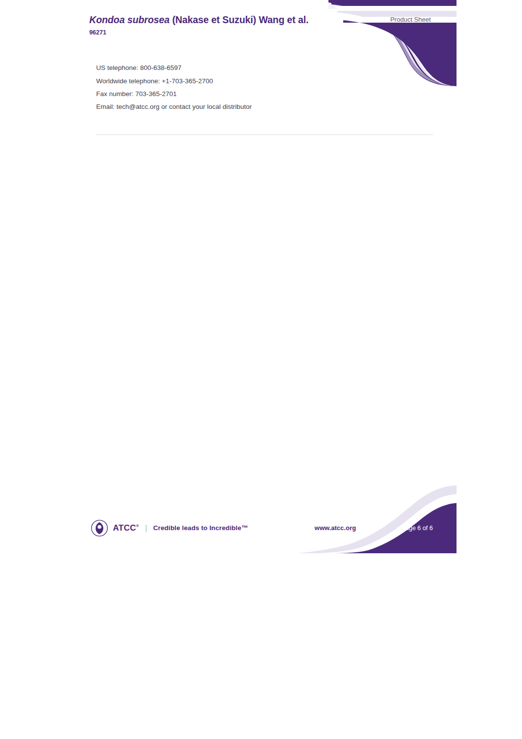Kondoa subrosea (Nakase et Suzuki) Wang et al.
96271
Product Sheet
US telephone: 800-638-6597
Worldwide telephone: +1-703-365-2700
Fax number: 703-365-2701
Email: tech@atcc.org or contact your local distributor
ATCC® | Credible leads to Incredible™
www.atcc.org Page 6 of 6